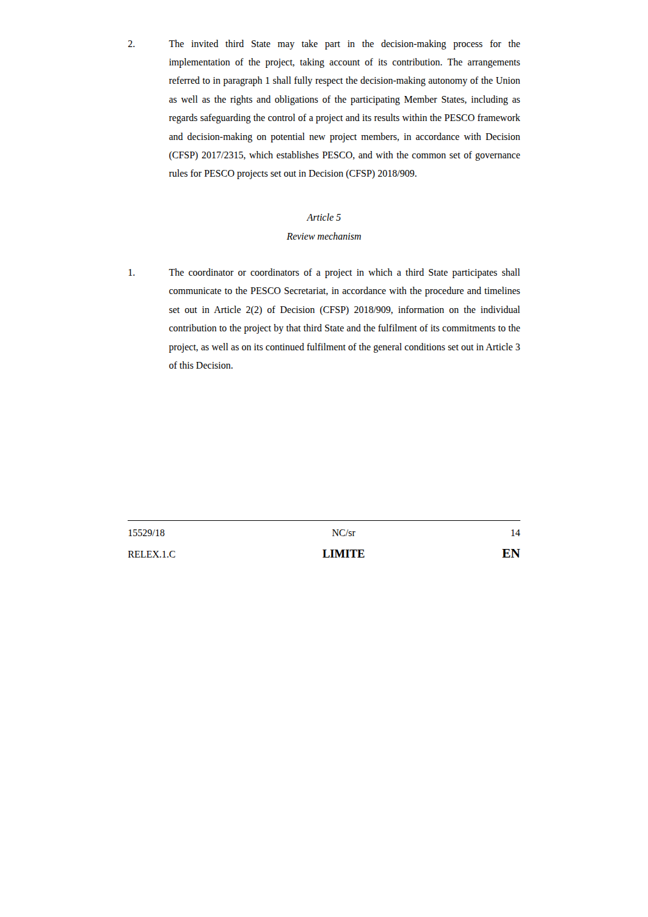2.
The invited third State may take part in the decision-making process for the implementation of the project, taking account of its contribution. The arrangements referred to in paragraph 1 shall fully respect the decision-making autonomy of the Union as well as the rights and obligations of the participating Member States, including as regards safeguarding the control of a project and its results within the PESCO framework and decision-making on potential new project members, in accordance with Decision (CFSP) 2017/2315, which establishes PESCO, and with the common set of governance rules for PESCO projects set out in Decision (CFSP) 2018/909.
Article 5
Review mechanism
1.
The coordinator or coordinators of a project in which a third State participates shall communicate to the PESCO Secretariat, in accordance with the procedure and timelines set out in Article 2(2) of Decision (CFSP) 2018/909, information on the individual contribution to the project by that third State and the fulfilment of its commitments to the project, as well as on its continued fulfilment of the general conditions set out in Article 3 of this Decision.
15529/18
NC/sr
14
RELEX.1.C
LIMITE
EN